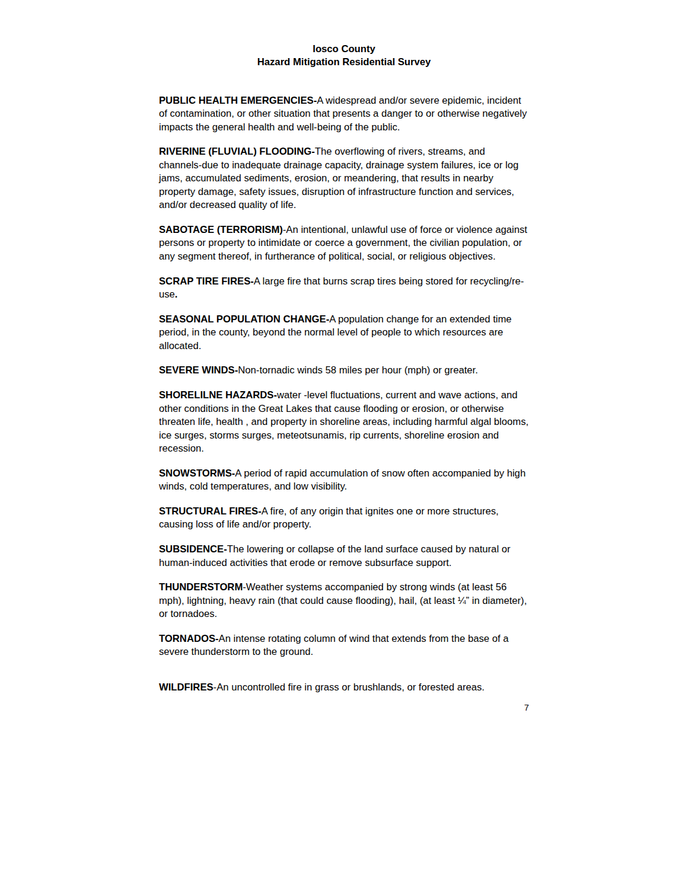Iosco County Hazard Mitigation Residential Survey
PUBLIC HEALTH EMERGENCIES-A widespread and/or severe epidemic, incident of contamination, or other situation that presents a danger to or otherwise negatively impacts the general health and well-being of the public.
RIVERINE (FLUVIAL) FLOODING-The overflowing of rivers, streams, and channels-due to inadequate drainage capacity, drainage system failures, ice or log jams, accumulated sediments, erosion, or meandering, that results in nearby property damage, safety issues, disruption of infrastructure function and services, and/or decreased quality of life.
SABOTAGE (TERRORISM)-An intentional, unlawful use of force or violence against persons or property to intimidate or coerce a government, the civilian population, or any segment thereof, in furtherance of political, social, or religious objectives.
SCRAP TIRE FIRES-A large fire that burns scrap tires being stored for recycling/re-use.
SEASONAL POPULATION CHANGE-A population change for an extended time period, in the county, beyond the normal level of people to which resources are allocated.
SEVERE WINDS-Non-tornadic winds 58 miles per hour (mph) or greater.
SHORELILNE HAZARDS-water -level fluctuations, current and wave actions, and other conditions in the Great Lakes that cause flooding or erosion, or otherwise threaten life, health , and property in shoreline areas, including harmful algal blooms, ice surges, storms surges, meteotsunamis, rip currents, shoreline erosion and recession.
SNOWSTORMS-A period of rapid accumulation of snow often accompanied by high winds, cold temperatures, and low visibility.
STRUCTURAL FIRES-A fire, of any origin that ignites one or more structures, causing loss of life and/or property.
SUBSIDENCE-The lowering or collapse of the land surface caused by natural or human-induced activities that erode or remove subsurface support.
THUNDERSTORM-Weather systems accompanied by strong winds (at least 56 mph), lightning, heavy rain (that could cause flooding), hail, (at least ¼” in diameter), or tornadoes.
TORNADOS-An intense rotating column of wind that extends from the base of a severe thunderstorm to the ground.
WILDFIRES-An uncontrolled fire in grass or brushlands, or forested areas.
7